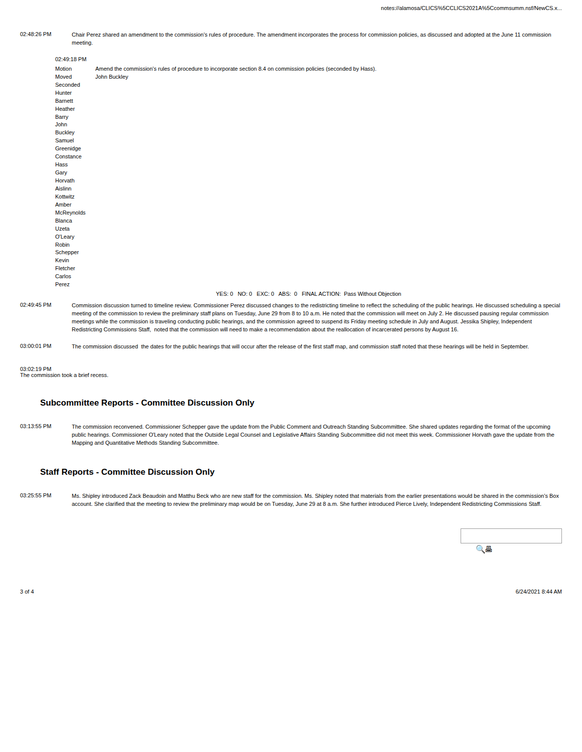notes://alamosa/CLICS%5CCLICS2021A%5Ccommsumm.nsf/NewCS.x...
02:48:26 PM
Chair Perez shared an amendment to the commission's rules of procedure. The amendment incorporates the process for commission policies, as discussed and adopted at the June 11 commission meeting.
02:49:18 PM
| Motion | Amend the commission's rules of procedure to incorporate section 8.4 on commission policies (seconded by Hass). |
| Moved | John Buckley |
| Seconded | |
| Hunter Barnett Heather Barry John Buckley Samuel Greenidge Constance Hass Gary Horvath Aislinn Kottwitz Amber McReynolds Blanca Uzeta O'Leary Robin Schepper Kevin Fletcher Carlos Perez | |
YES: 0 NO: 0 EXC: 0 ABS: 0 FINAL ACTION: Pass Without Objection
02:49:45 PM
Commission discussion turned to timeline review. Commissioner Perez discussed changes to the redistricting timeline to reflect the scheduling of the public hearings. He discussed scheduling a special meeting of the commission to review the preliminary staff plans on Tuesday, June 29 from 8 to 10 a.m. He noted that the commission will meet on July 2. He discussed pausing regular commission meetings while the commission is traveling conducting public hearings, and the commission agreed to suspend its Friday meeting schedule in July and August. Jessika Shipley, Independent Redistricting Commissions Staff, noted that the commission will need to make a recommendation about the reallocation of incarcerated persons by August 16.
03:00:01 PM
The commission discussed the dates for the public hearings that will occur after the release of the first staff map, and commission staff noted that these hearings will be held in September.
03:02:19 PM
The commission took a brief recess.
Subcommittee Reports - Committee Discussion Only
03:13:55 PM
The commission reconvened. Commissioner Schepper gave the update from the Public Comment and Outreach Standing Subcommittee. She shared updates regarding the format of the upcoming public hearings. Commissioner O'Leary noted that the Outside Legal Counsel and Legislative Affairs Standing Subcommittee did not meet this week. Commissioner Horvath gave the update from the Mapping and Quantitative Methods Standing Subcommittee.
Staff Reports - Committee Discussion Only
03:25:55 PM
Ms. Shipley introduced Zack Beaudoin and Matthu Beck who are new staff for the commission. Ms. Shipley noted that materials from the earlier presentations would be shared in the commission's Box account. She clarified that the meeting to review the preliminary map would be on Tuesday, June 29 at 8 a.m. She further introduced Pierce Lively, Independent Redistricting Commissions Staff.
🔍🖶
3 of 4
6/24/2021 8:44 AM